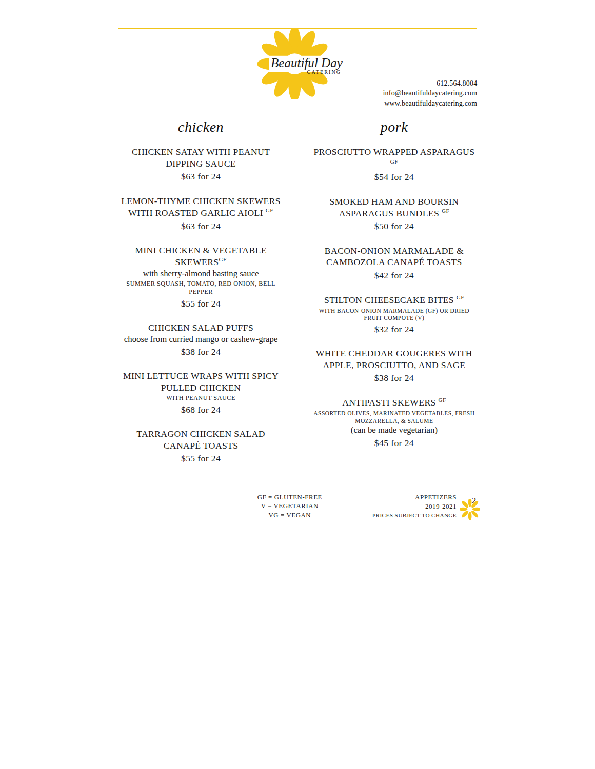Beautiful Day CATERING
612.564.8004
info@beautifuldaycatering.com
www.beautifuldaycatering.com
chicken
Chicken Satay with Peanut Dipping Sauce $63 for 24
Lemon-Thyme Chicken Skewers with Roasted Garlic Aioli GF $63 for 24
Mini Chicken & Vegetable SkewersGF with sherry-almond basting sauce Summer squash, tomato, red onion, bell pepper $55 for 24
Chicken Salad Puffs choose from curried mango or cashew-grape $38 for 24
Mini Lettuce Wraps with Spicy Pulled Chicken with peanut sauce $68 for 24
Tarragon Chicken Salad Canapé Toasts $55 for 24
pork
Prosciutto Wrapped Asparagus GF $54 for 24
Smoked Ham and Boursin Asparagus Bundles GF $50 for 24
Bacon-Onion Marmalade & Cambozola Canapé Toasts $42 for 24
Stilton Cheesecake Bites GF with bacon-onion marmalade (GF) or dried fruit compote (V) $32 for 24
White Cheddar Gougeres with Apple, Prosciutto, and Sage $38 for 24
Antipasti Skewers GF Assorted olives, marinated vegetables, fresh mozzarella, & salume (can be made vegetarian) $45 for 24
GF = GLUTEN-FREE
V = VEGETARIAN
VG = VEGAN
APPETIZERS
2019-2021
PRICES SUBJECT TO CHANGE
2